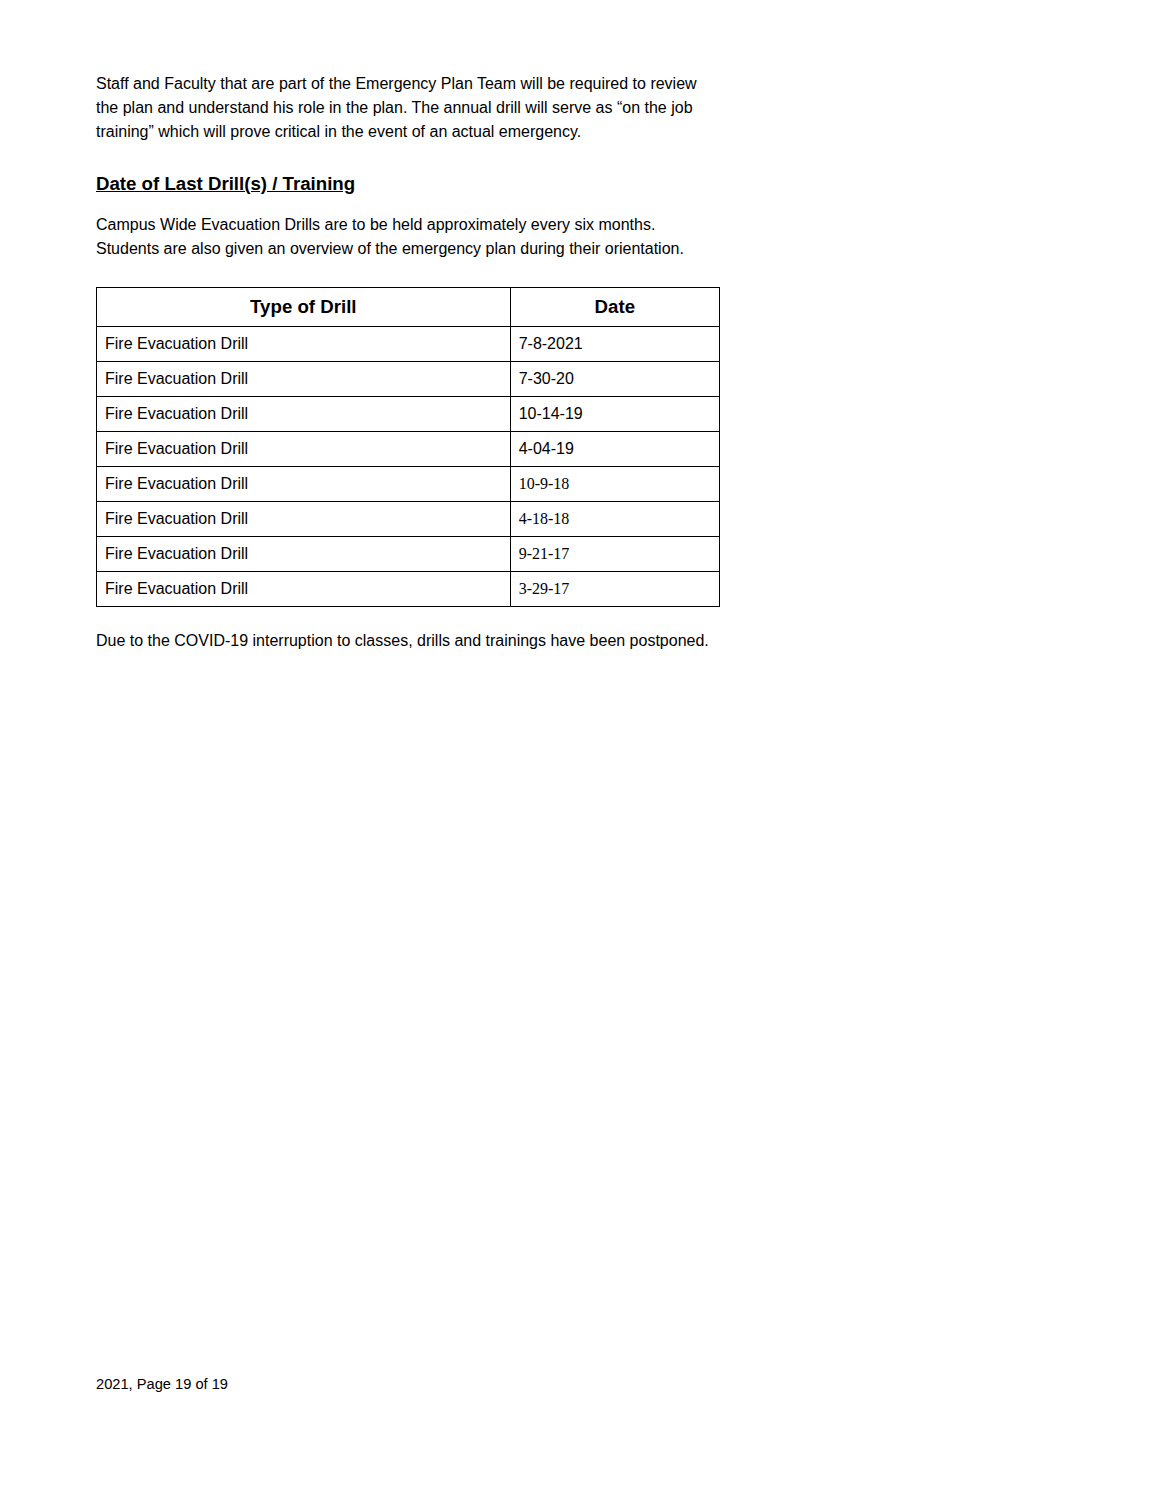Staff and Faculty that are part of the Emergency Plan Team will be required to review the plan and understand his role in the plan. The annual drill will serve as “on the job training” which will prove critical in the event of an actual emergency.
Date of Last Drill(s) / Training
Campus Wide Evacuation Drills are to be held approximately every six months. Students are also given an overview of the emergency plan during their orientation.
| Type of Drill | Date |
| --- | --- |
| Fire Evacuation Drill | 7-8-2021 |
| Fire Evacuation Drill | 7-30-20 |
| Fire Evacuation Drill | 10-14-19 |
| Fire Evacuation Drill | 4-04-19 |
| Fire Evacuation Drill | 10-9-18 |
| Fire Evacuation Drill | 4-18-18 |
| Fire Evacuation Drill | 9-21-17 |
| Fire Evacuation Drill | 3-29-17 |
Due to the COVID-19 interruption to classes, drills and trainings have been postponed.
2021, Page 19 of 19